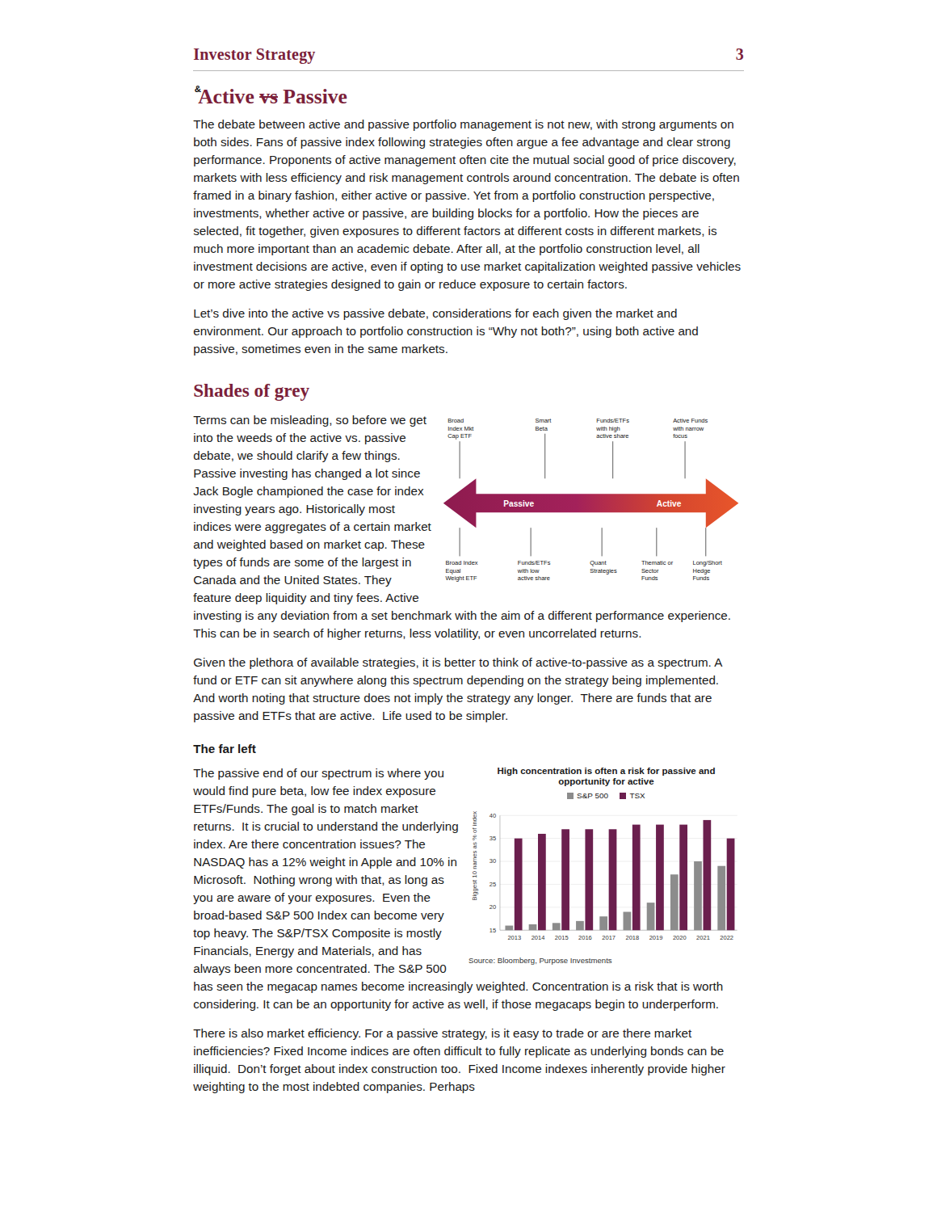Investor Strategy
3
&Active vs Passive
The debate between active and passive portfolio management is not new, with strong arguments on both sides. Fans of passive index following strategies often argue a fee advantage and clear strong performance. Proponents of active management often cite the mutual social good of price discovery, markets with less efficiency and risk management controls around concentration. The debate is often framed in a binary fashion, either active or passive. Yet from a portfolio construction perspective, investments, whether active or passive, are building blocks for a portfolio. How the pieces are selected, fit together, given exposures to different factors at different costs in different markets, is much more important than an academic debate. After all, at the portfolio construction level, all investment decisions are active, even if opting to use market capitalization weighted passive vehicles or more active strategies designed to gain or reduce exposure to certain factors.
Let’s dive into the active vs passive debate, considerations for each given the market and environment. Our approach to portfolio construction is “Why not both?”, using both active and passive, sometimes even in the same markets.
Shades of grey
Broad Index Mkt Cap ETF Smart Beta Funds/ETFs with high active share Active Funds with narrow focus Passive Active Broad Index Equal Weight ETF Funds/ETFs with low active share Quant Strategies Thematic or Sector Funds Long/Short Hedge Funds
Terms can be misleading, so before we get into the weeds of the active vs. passive debate, we should clarify a few things. Passive investing has changed a lot since Jack Bogle championed the case for index investing years ago. Historically most indices were aggregates of a certain market and weighted based on market cap. These types of funds are some of the largest in Canada and the United States. They feature deep liquidity and tiny fees. Active investing is any deviation from a set benchmark with the aim of a different performance experience. This can be in search of higher returns, less volatility, or even uncorrelated returns.
Given the plethora of available strategies, it is better to think of active-to-passive as a spectrum. A fund or ETF can sit anywhere along this spectrum depending on the strategy being implemented. And worth noting that structure does not imply the strategy any longer. There are funds that are passive and ETFs that are active. Life used to be simpler.
The far left
High concentration is often a risk for passive and
opportunity for active
S&P 500 TSX
Biggest 10 names as % of index 40 35 30 25 20 15 2013 2014 2015 2016 2017 2018 2019 2020 2021 2022
Source: Bloomberg, Purpose Investments
The passive end of our spectrum is where you would find pure beta, low fee index exposure ETFs/Funds. The goal is to match market returns. It is crucial to understand the underlying index. Are there concentration issues? The NASDAQ has a 12% weight in Apple and 10% in Microsoft. Nothing wrong with that, as long as you are aware of your exposures. Even the broad-based S&P 500 Index can become very top heavy. The S&P/TSX Composite is mostly Financials, Energy and Materials, and has always been more concentrated. The S&P 500 has seen the megacap names become increasingly weighted. Concentration is a risk that is worth considering. It can be an opportunity for active as well, if those megacaps begin to underperform.
There is also market efficiency. For a passive strategy, is it easy to trade or are there market inefficiencies? Fixed Income indices are often difficult to fully replicate as underlying bonds can be illiquid. Don’t forget about index construction too. Fixed Income indexes inherently provide higher weighting to the most indebted companies. Perhaps